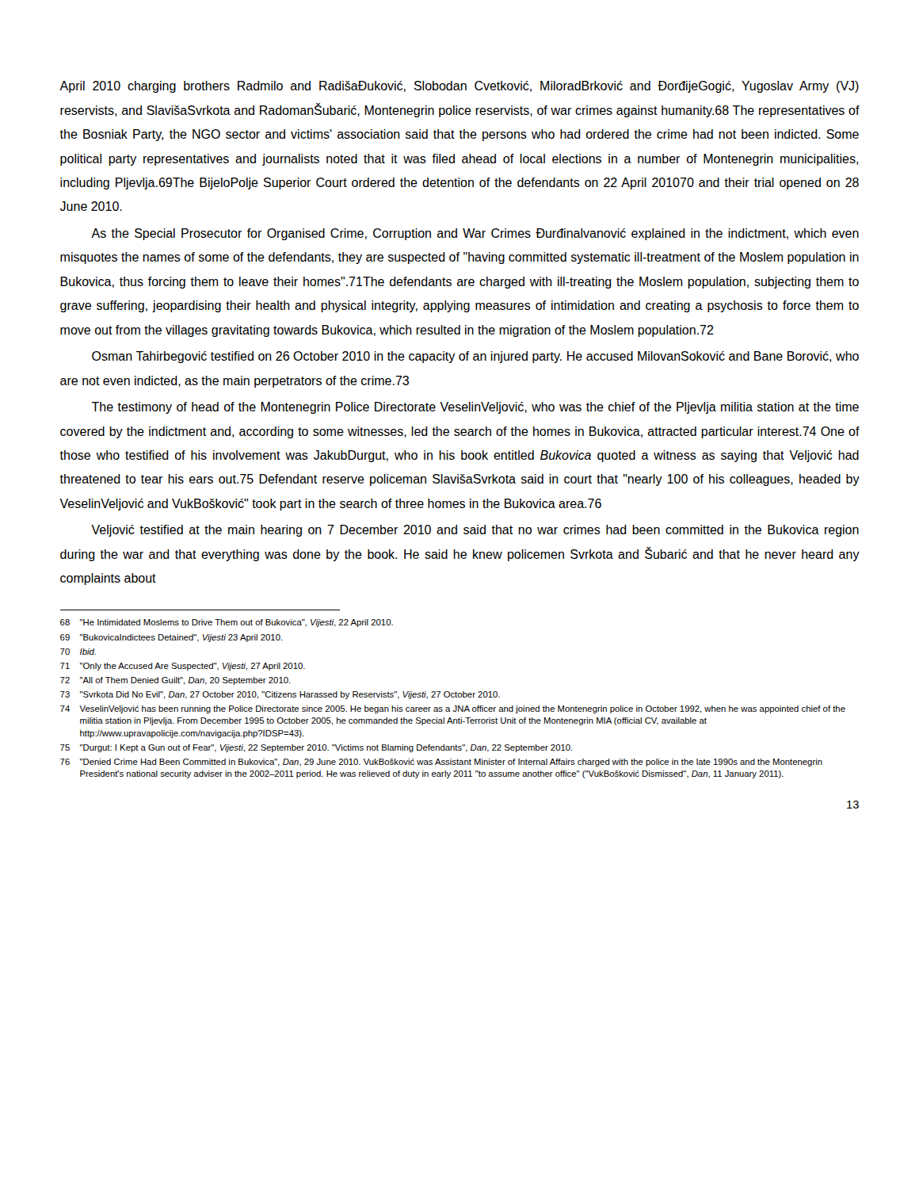April 2010 charging brothers Radmilo and RadišaĐuković, Slobodan Cvetković, MiloradBrković and ĐorđijeGogić, Yugoslav Army (VJ) reservists, and SlavišaSvrkota and RadomanŠubarić, Montenegrin police reservists, of war crimes against humanity.68 The representatives of the Bosniak Party, the NGO sector and victims' association said that the persons who had ordered the crime had not been indicted. Some political party representatives and journalists noted that it was filed ahead of local elections in a number of Montenegrin municipalities, including Pljevlja.69The BijeloPolje Superior Court ordered the detention of the defendants on 22 April 201070 and their trial opened on 28 June 2010.
As the Special Prosecutor for Organised Crime, Corruption and War Crimes Đurđinalvanović explained in the indictment, which even misquotes the names of some of the defendants, they are suspected of "having committed systematic ill-treatment of the Moslem population in Bukovica, thus forcing them to leave their homes".71The defendants are charged with ill-treating the Moslem population, subjecting them to grave suffering, jeopardising their health and physical integrity, applying measures of intimidation and creating a psychosis to force them to move out from the villages gravitating towards Bukovica, which resulted in the migration of the Moslem population.72
Osman Tahirbegović testified on 26 October 2010 in the capacity of an injured party. He accused MilovanSoković and Bane Borović, who are not even indicted, as the main perpetrators of the crime.73
The testimony of head of the Montenegrin Police Directorate VeselinVeljović, who was the chief of the Pljevlja militia station at the time covered by the indictment and, according to some witnesses, led the search of the homes in Bukovica, attracted particular interest.74 One of those who testified of his involvement was JakubDurgut, who in his book entitled Bukovica quoted a witness as saying that Veljović had threatened to tear his ears out.75 Defendant reserve policeman SlavišaSvrkota said in court that "nearly 100 of his colleagues, headed by VeselinVeljović and VukBošković" took part in the search of three homes in the Bukovica area.76
Veljović testified at the main hearing on 7 December 2010 and said that no war crimes had been committed in the Bukovica region during the war and that everything was done by the book. He said he knew policemen Svrkota and Šubarić and that he never heard any complaints about
68"He Intimidated Moslems to Drive Them out of Bukovica", Vijesti, 22 April 2010.
69"BukovicaIndictees Detained", Vijesti 23 April 2010.
70 Ibid.
71"Only the Accused Are Suspected", Vijesti, 27 April 2010.
72"All of Them Denied Guilt", Dan, 20 September 2010.
73"Svrkota Did No Evil", Dan, 27 October 2010, "Citizens Harassed by Reservists", Vijesti, 27 October 2010.
74 VeselinVeljović has been running the Police Directorate since 2005. He began his career as a JNA officer and joined the Montenegrin police in October 1992, when he was appointed chief of the militia station in Pljevlja. From December 1995 to October 2005, he commanded the Special Anti-Terrorist Unit of the Montenegrin MIA (official CV, available at http://www.upravapolicije.com/navigacija.php?IDSP=43).
75"Durgut: I Kept a Gun out of Fear", Vijesti, 22 September 2010. "Victims not Blaming Defendants", Dan, 22 September 2010.
76"Denied Crime Had Been Committed in Bukovica", Dan, 29 June 2010. VukBošković was Assistant Minister of Internal Affairs charged with the police in the late 1990s and the Montenegrin President's national security adviser in the 2002–2011 period. He was relieved of duty in early 2011 "to assume another office" ("VukBošković Dismissed", Dan, 11 January 2011).
13